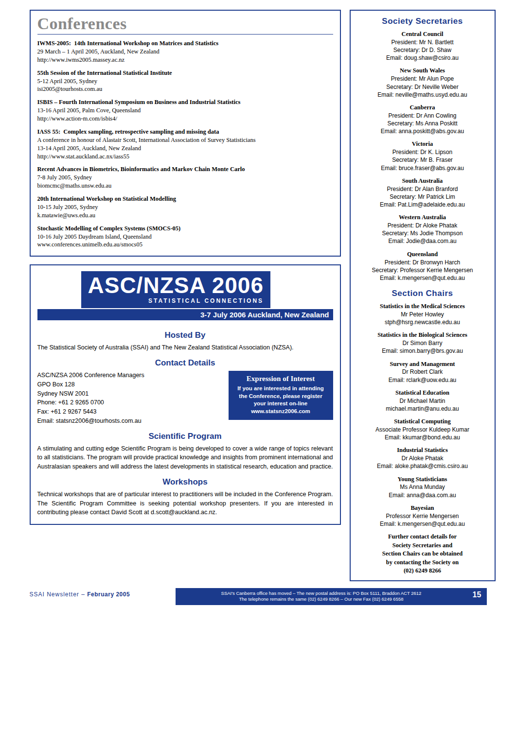Conferences
IWMS-2005: 14th International Workshop on Matrices and Statistics
29 March – 1 April 2005, Auckland, New Zealand
http://www.iwms2005.massey.ac.nz
55th Session of the International Statistical Institute
5-12 April 2005, Sydney
isi2005@tourhosts.com.au
ISBIS – Fourth International Symposium on Business and Industrial Statistics
13-16 April 2005, Palm Cove, Queensland
http://www.action-m.com/isbis4/
IASS 55: Complex sampling, retrospective sampling and missing data
A conference in honour of Alastair Scott, International Association of Survey Statisticians 13-14 April 2005, Auckland, New Zealand
http://www.stat.auckland.ac.nx/iass55
Recent Advances in Biometrics, Bioinformatics and Markov Chain Monte Carlo
7-8 July 2005, Sydney
biomcmc@maths.unsw.edu.au
20th International Workshop on Statistical Modelling
10-15 July 2005, Sydney
k.matawie@uws.edu.au
Stochastic Modelling of Complex Systems (SMOCS-05)
10-16 July 2005 Daydream Island, Queensland
www.conferences.unimelb.edu.au/smocs05
ASC/NZSA 2006
STATISTICAL CONNECTIONS
3-7 July 2006 Auckland, New Zealand
Hosted By
The Statistical Society of Australia (SSAI) and The New Zealand Statistical Association (NZSA).
Contact Details
ASC/NZSA 2006 Conference Managers
GPO Box 128
Sydney NSW 2001
Phone: +61 2 9265 0700
Fax: +61 2 9267 5443
Email: statsnz2006@tourhosts.com.au
Expression of Interest
If you are interested in attending the Conference, please register your interest on-line
www.statsnz2006.com
Scientific Program
A stimulating and cutting edge Scientific Program is being developed to cover a wide range of topics relevant to all statisticians. The program will provide practical knowledge and insights from prominent international and Australasian speakers and will address the latest developments in statistical research, education and practice.
Workshops
Technical workshops that are of particular interest to practitioners will be included in the Conference Program. The Scientific Program Committee is seeking potential workshop presenters. If you are interested in contributing please contact David Scott at d.scott@auckland.ac.nz.
Society Secretaries
Central Council
President: Mr N. Bartlett
Secretary: Dr D. Shaw
Email: doug.shaw@csiro.au
New South Wales
President: Mr Alun Pope
Secretary: Dr Neville Weber
Email: neville@maths.usyd.edu.au
Canberra
President: Dr Ann Cowling
Secretary: Ms Anna Poskitt
Email: anna.poskitt@abs.gov.au
Victoria
President: Dr K. Lipson
Secretary: Mr B. Fraser
Email: bruce.fraser@abs.gov.au
South Australia
President: Dr Alan Branford
Secretary: Mr Patrick Lim
Email: Pat.Lim@adelaide.edu.au
Western Australia
President: Dr Aloke Phatak
Secretary: Ms Jodie Thompson
Email: Jodie@daa.com.au
Queensland
President: Dr Bronwyn Harch
Secretary: Professor Kerrie Mengersen
Email: k.mengersen@qut.edu.au
Section Chairs
Statistics in the Medical Sciences
Mr Peter Howley
stph@hsrg.newcastle.edu.au
Statistics in the Biological Sciences
Dr Simon Barry
Email: simon.barry@brs.gov.au
Survey and Management
Dr Robert Clark
Email: rclark@uow.edu.au
Statistical Education
Dr Michael Martin
michael.martin@anu.edu.au
Statistical Computing
Associate Professor Kuldeep Kumar
Email: kkumar@bond.edu.au
Industrial Statistics
Dr Aloke Phatak
Email: aloke.phatak@cmis.csiro.au
Young Statisticians
Ms Anna Munday
Email: anna@daa.com.au
Bayesian
Professor Kerrie Mengersen
Email: k.mengersen@qut.edu.au
Further contact details for
Society Secretaries and
Section Chairs can be obtained
by contacting the Society on
(02) 6249 8266
SSAI Newsletter – February 2005
SSAI's Canberra office has moved – The new postal address is: PO Box 5111, Braddon ACT 2612
The telephone remains the same (02) 6249 8266 – Our new Fax (02) 6249 6558
15